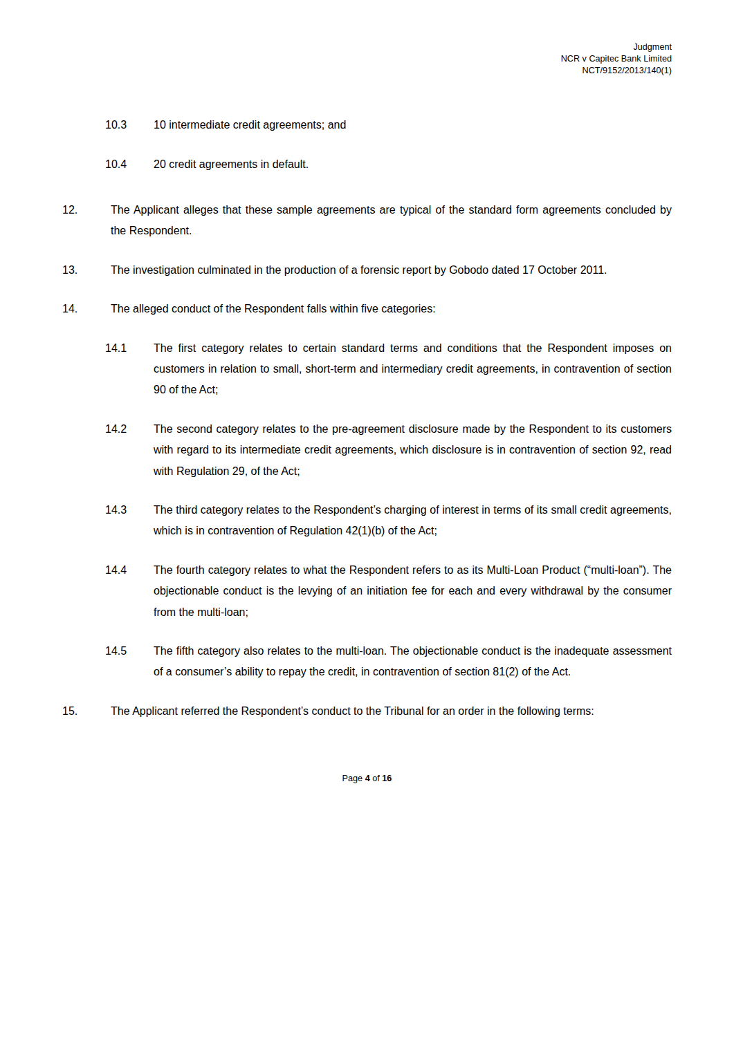Judgment
NCR v Capitec Bank Limited
NCT/9152/2013/140(1)
10.3
10 intermediate credit agreements; and
10.4
20 credit agreements in default.
12.
The Applicant alleges that these sample agreements are typical of the standard form agreements concluded by the Respondent.
13.
The investigation culminated in the production of a forensic report by Gobodo dated 17 October 2011.
14.
The alleged conduct of the Respondent falls within five categories:
14.1
The first category relates to certain standard terms and conditions that the Respondent imposes on customers in relation to small, short-term and intermediary credit agreements, in contravention of section 90 of the Act;
14.2
The second category relates to the pre-agreement disclosure made by the Respondent to its customers with regard to its intermediate credit agreements, which disclosure is in contravention of section 92, read with Regulation 29, of the Act;
14.3
The third category relates to the Respondent’s charging of interest in terms of its small credit agreements, which is in contravention of Regulation 42(1)(b) of the Act;
14.4
The fourth category relates to what the Respondent refers to as its Multi-Loan Product (“multi-loan”). The objectionable conduct is the levying of an initiation fee for each and every withdrawal by the consumer from the multi-loan;
14.5
The fifth category also relates to the multi-loan. The objectionable conduct is the inadequate assessment of a consumer’s ability to repay the credit, in contravention of section 81(2) of the Act.
15.
The Applicant referred the Respondent’s conduct to the Tribunal for an order in the following terms:
Page 4 of 16